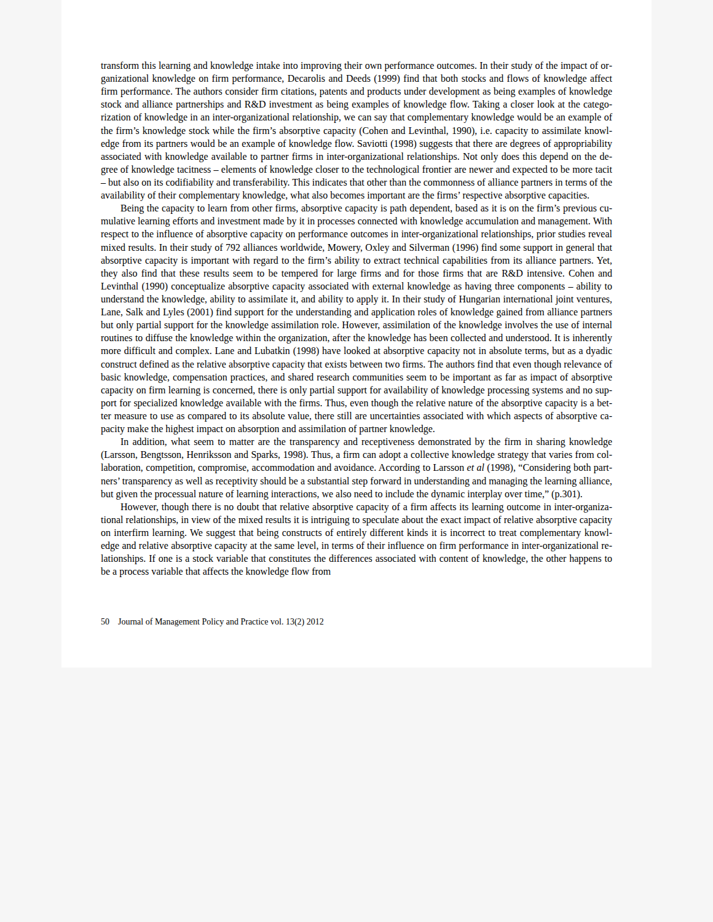transform this learning and knowledge intake into improving their own performance outcomes. In their study of the impact of organizational knowledge on firm performance, Decarolis and Deeds (1999) find that both stocks and flows of knowledge affect firm performance. The authors consider firm citations, patents and products under development as being examples of knowledge stock and alliance partnerships and R&D investment as being examples of knowledge flow. Taking a closer look at the categorization of knowledge in an inter-organizational relationship, we can say that complementary knowledge would be an example of the firm’s knowledge stock while the firm’s absorptive capacity (Cohen and Levinthal, 1990), i.e. capacity to assimilate knowledge from its partners would be an example of knowledge flow. Saviotti (1998) suggests that there are degrees of appropriability associated with knowledge available to partner firms in inter-organizational relationships. Not only does this depend on the degree of knowledge tacitness – elements of knowledge closer to the technological frontier are newer and expected to be more tacit – but also on its codifiability and transferability. This indicates that other than the commonness of alliance partners in terms of the availability of their complementary knowledge, what also becomes important are the firms’ respective absorptive capacities.
Being the capacity to learn from other firms, absorptive capacity is path dependent, based as it is on the firm’s previous cumulative learning efforts and investment made by it in processes connected with knowledge accumulation and management. With respect to the influence of absorptive capacity on performance outcomes in inter-organizational relationships, prior studies reveal mixed results. In their study of 792 alliances worldwide, Mowery, Oxley and Silverman (1996) find some support in general that absorptive capacity is important with regard to the firm’s ability to extract technical capabilities from its alliance partners. Yet, they also find that these results seem to be tempered for large firms and for those firms that are R&D intensive. Cohen and Levinthal (1990) conceptualize absorptive capacity associated with external knowledge as having three components – ability to understand the knowledge, ability to assimilate it, and ability to apply it. In their study of Hungarian international joint ventures, Lane, Salk and Lyles (2001) find support for the understanding and application roles of knowledge gained from alliance partners but only partial support for the knowledge assimilation role. However, assimilation of the knowledge involves the use of internal routines to diffuse the knowledge within the organization, after the knowledge has been collected and understood. It is inherently more difficult and complex. Lane and Lubatkin (1998) have looked at absorptive capacity not in absolute terms, but as a dyadic construct defined as the relative absorptive capacity that exists between two firms. The authors find that even though relevance of basic knowledge, compensation practices, and shared research communities seem to be important as far as impact of absorptive capacity on firm learning is concerned, there is only partial support for availability of knowledge processing systems and no support for specialized knowledge available with the firms. Thus, even though the relative nature of the absorptive capacity is a better measure to use as compared to its absolute value, there still are uncertainties associated with which aspects of absorptive capacity make the highest impact on absorption and assimilation of partner knowledge.
In addition, what seem to matter are the transparency and receptiveness demonstrated by the firm in sharing knowledge (Larsson, Bengtsson, Henriksson and Sparks, 1998). Thus, a firm can adopt a collective knowledge strategy that varies from collaboration, competition, compromise, accommodation and avoidance. According to Larsson et al (1998), “Considering both partners’ transparency as well as receptivity should be a substantial step forward in understanding and managing the learning alliance, but given the processual nature of learning interactions, we also need to include the dynamic interplay over time,” (p.301).
However, though there is no doubt that relative absorptive capacity of a firm affects its learning outcome in inter-organizational relationships, in view of the mixed results it is intriguing to speculate about the exact impact of relative absorptive capacity on interfirm learning. We suggest that being constructs of entirely different kinds it is incorrect to treat complementary knowledge and relative absorptive capacity at the same level, in terms of their influence on firm performance in inter-organizational relationships. If one is a stock variable that constitutes the differences associated with content of knowledge, the other happens to be a process variable that affects the knowledge flow from
50 Journal of Management Policy and Practice vol. 13(2) 2012